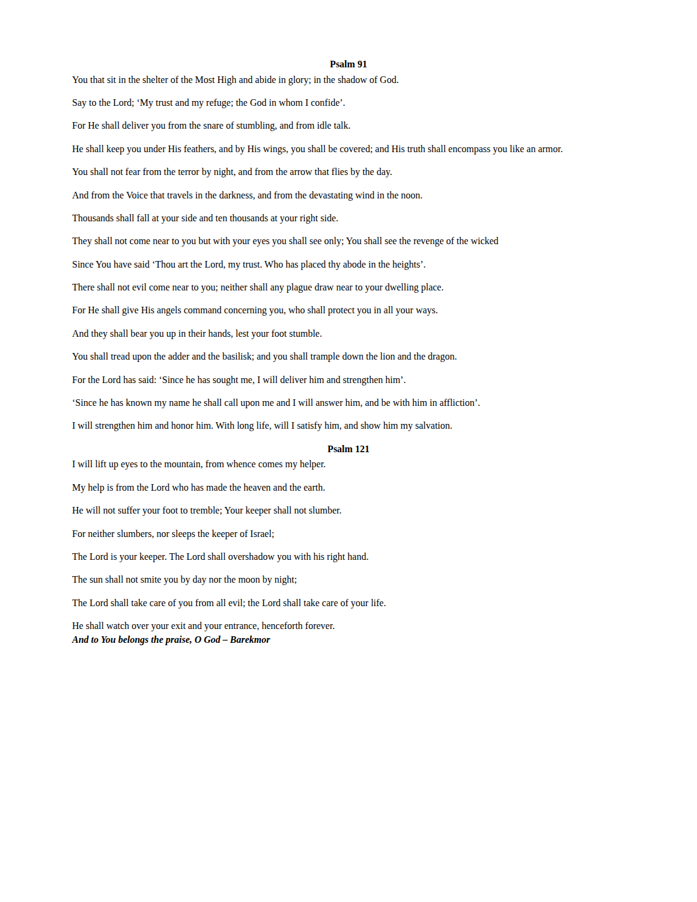Psalm 91
You that sit in the shelter of the Most High and abide in glory; in the shadow of God.
Say to the Lord; ‘My trust and my refuge; the God in whom I confide’.
For He shall deliver you from the snare of stumbling, and from idle talk.
He shall keep you under His feathers, and by His wings, you shall be covered; and His truth shall encompass you like an armor.
You shall not fear from the terror by night, and from the arrow that flies by the day.
And from the Voice that travels in the darkness, and from the devastating wind in the noon.
Thousands shall fall at your side and ten thousands at your right side.
They shall not come near to you but with your eyes you shall see only; You shall see the revenge of the wicked
Since You have said ‘Thou art the Lord, my trust. Who has placed thy abode in the heights’.
There shall not evil come near to you; neither shall any plague draw near to your dwelling place.
For He shall give His angels command concerning you, who shall protect you in all your ways.
And they shall bear you up in their hands, lest your foot stumble.
You shall tread upon the adder and the basilisk; and you shall trample down the lion and the dragon.
For the Lord has said: ‘Since he has sought me, I will deliver him and strengthen him’.
‘Since he has known my name he shall call upon me and I will answer him, and be with him in affliction’.
I will strengthen him and honor him. With long life, will I satisfy him, and show him my salvation.
Psalm 121
I will lift up eyes to the mountain, from whence comes my helper.
My help is from the Lord who has made the heaven and the earth.
He will not suffer your foot to tremble; Your keeper shall not slumber.
For neither slumbers, nor sleeps the keeper of Israel;
The Lord is your keeper. The Lord shall overshadow you with his right hand.
The sun shall not smite you by day nor the moon by night;
The Lord shall take care of you from all evil; the Lord shall take care of your life.
He shall watch over your exit and your entrance, henceforth forever.
And to You belongs the praise, O God – Barekmor